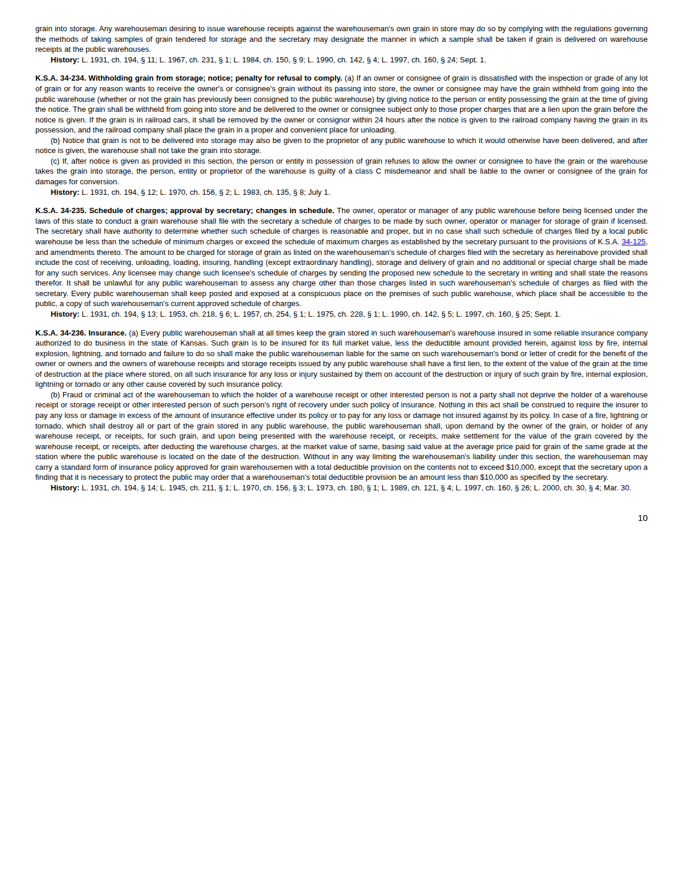grain into storage. Any warehouseman desiring to issue warehouse receipts against the warehouseman's own grain in store may do so by complying with the regulations governing the methods of taking samples of grain tendered for storage and the secretary may designate the manner in which a sample shall be taken if grain is delivered on warehouse receipts at the public warehouses.
History: L. 1931, ch. 194, § 11; L. 1967, ch. 231, § 1; L. 1984, ch. 150, § 9; L. 1990, ch. 142, § 4; L. 1997, ch. 160, § 24; Sept. 1.
K.S.A. 34-234. Withholding grain from storage; notice; penalty for refusal to comply. (a) If an owner or consignee of grain is dissatisfied with the inspection or grade of any lot of grain or for any reason wants to receive the owner's or consignee's grain without its passing into store, the owner or consignee may have the grain withheld from going into the public warehouse (whether or not the grain has previously been consigned to the public warehouse) by giving notice to the person or entity possessing the grain at the time of giving the notice. The grain shall be withheld from going into store and be delivered to the owner or consignee subject only to those proper charges that are a lien upon the grain before the notice is given. If the grain is in railroad cars, it shall be removed by the owner or consignor within 24 hours after the notice is given to the railroad company having the grain in its possession, and the railroad company shall place the grain in a proper and convenient place for unloading.
(b) Notice that grain is not to be delivered into storage may also be given to the proprietor of any public warehouse to which it would otherwise have been delivered, and after notice is given, the warehouse shall not take the grain into storage.
(c) If, after notice is given as provided in this section, the person or entity in possession of grain refuses to allow the owner or consignee to have the grain or the warehouse takes the grain into storage, the person, entity or proprietor of the warehouse is guilty of a class C misdemeanor and shall be liable to the owner or consignee of the grain for damages for conversion.
History: L. 1931, ch. 194, § 12; L. 1970, ch. 156, § 2; L. 1983, ch. 135, § 8; July 1.
K.S.A. 34-235. Schedule of charges; approval by secretary; changes in schedule. The owner, operator or manager of any public warehouse before being licensed under the laws of this state to conduct a grain warehouse shall file with the secretary a schedule of charges to be made by such owner, operator or manager for storage of grain if licensed. The secretary shall have authority to determine whether such schedule of charges is reasonable and proper, but in no case shall such schedule of charges filed by a local public warehouse be less than the schedule of minimum charges or exceed the schedule of maximum charges as established by the secretary pursuant to the provisions of K.S.A. 34-125, and amendments thereto. The amount to be charged for storage of grain as listed on the warehouseman's schedule of charges filed with the secretary as hereinabove provided shall include the cost of receiving, unloading, loading, insuring, handling (except extraordinary handling), storage and delivery of grain and no additional or special charge shall be made for any such services. Any licensee may change such licensee's schedule of charges by sending the proposed new schedule to the secretary in writing and shall state the reasons therefor. It shall be unlawful for any public warehouseman to assess any charge other than those charges listed in such warehouseman's schedule of charges as filed with the secretary. Every public warehouseman shall keep posted and exposed at a conspicuous place on the premises of such public warehouse, which place shall be accessible to the public, a copy of such warehouseman's current approved schedule of charges.
History: L. 1931, ch. 194, § 13; L. 1953, ch. 218, § 6; L. 1957, ch. 254, § 1; L. 1975, ch. 228, § 1; L. 1990, ch. 142, § 5; L. 1997, ch. 160, § 25; Sept. 1.
K.S.A. 34-236. Insurance. (a) Every public warehouseman shall at all times keep the grain stored in such warehouseman's warehouse insured in some reliable insurance company authorized to do business in the state of Kansas. Such grain is to be insured for its full market value, less the deductible amount provided herein, against loss by fire, internal explosion, lightning, and tornado and failure to do so shall make the public warehouseman liable for the same on such warehouseman's bond or letter of credit for the benefit of the owner or owners and the owners of warehouse receipts and storage receipts issued by any public warehouse shall have a first lien, to the extent of the value of the grain at the time of destruction at the place where stored, on all such insurance for any loss or injury sustained by them on account of the destruction or injury of such grain by fire, internal explosion, lightning or tornado or any other cause covered by such insurance policy.
(b) Fraud or criminal act of the warehouseman to which the holder of a warehouse receipt or other interested person is not a party shall not deprive the holder of a warehouse receipt or storage receipt or other interested person of such person's right of recovery under such policy of insurance. Nothing in this act shall be construed to require the insurer to pay any loss or damage in excess of the amount of insurance effective under its policy or to pay for any loss or damage not insured against by its policy. In case of a fire, lightning or tornado, which shall destroy all or part of the grain stored in any public warehouse, the public warehouseman shall, upon demand by the owner of the grain, or holder of any warehouse receipt, or receipts, for such grain, and upon being presented with the warehouse receipt, or receipts, make settlement for the value of the grain covered by the warehouse receipt, or receipts, after deducting the warehouse charges, at the market value of same, basing said value at the average price paid for grain of the same grade at the station where the public warehouse is located on the date of the destruction. Without in any way limiting the warehouseman's liability under this section, the warehouseman may carry a standard form of insurance policy approved for grain warehousemen with a total deductible provision on the contents not to exceed $10,000, except that the secretary upon a finding that it is necessary to protect the public may order that a warehouseman's total deductible provision be an amount less than $10,000 as specified by the secretary.
History: L. 1931, ch. 194, § 14; L. 1945, ch. 211, § 1; L. 1970, ch. 156, § 3; L. 1973, ch. 180, § 1; L. 1989, ch. 121, § 4; L. 1997, ch. 160, § 26; L. 2000, ch. 30, § 4; Mar. 30.
10